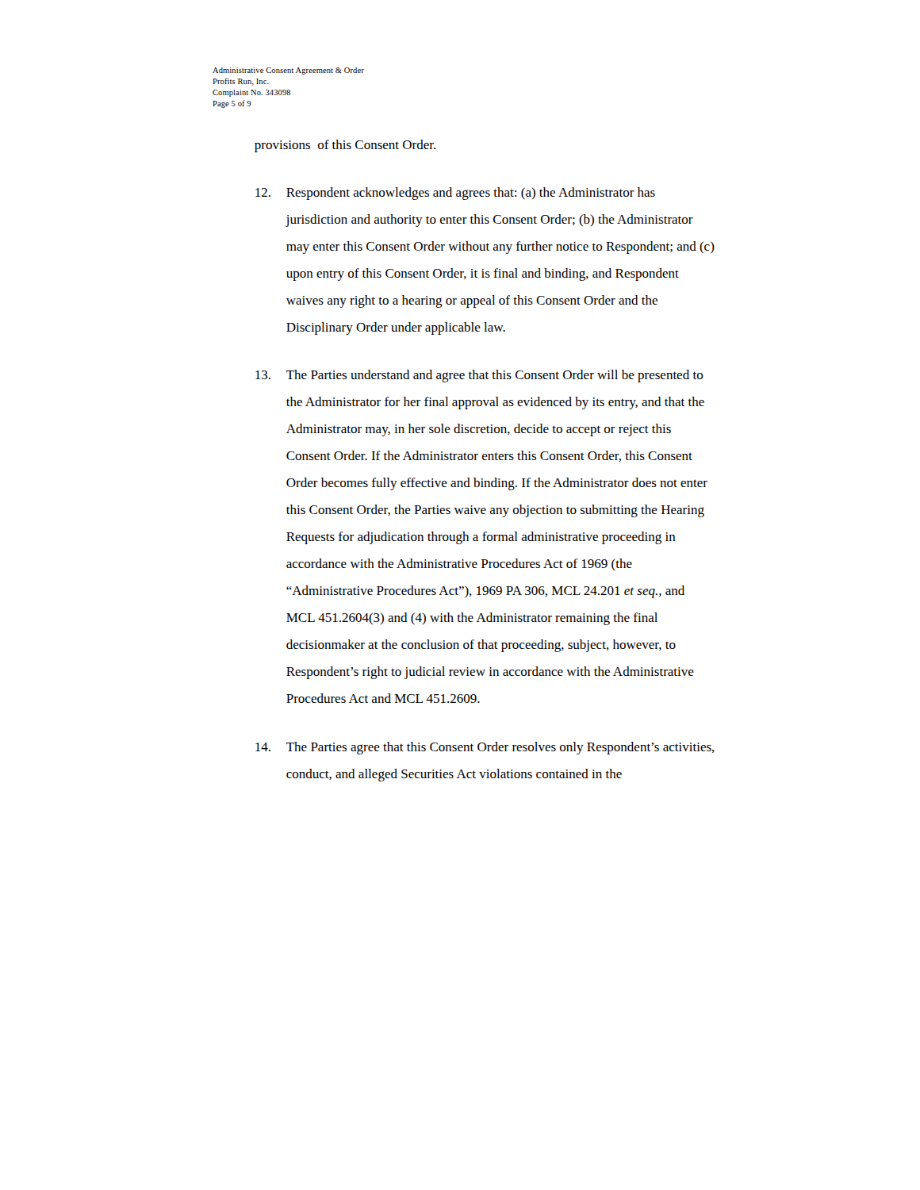Administrative Consent Agreement & Order
Profits Run, Inc.
Complaint No. 343098
Page 5 of 9
provisions of this Consent Order.
12. Respondent acknowledges and agrees that: (a) the Administrator has jurisdiction and authority to enter this Consent Order; (b) the Administrator may enter this Consent Order without any further notice to Respondent; and (c) upon entry of this Consent Order, it is final and binding, and Respondent waives any right to a hearing or appeal of this Consent Order and the Disciplinary Order under applicable law.
13. The Parties understand and agree that this Consent Order will be presented to the Administrator for her final approval as evidenced by its entry, and that the Administrator may, in her sole discretion, decide to accept or reject this Consent Order. If the Administrator enters this Consent Order, this Consent Order becomes fully effective and binding. If the Administrator does not enter this Consent Order, the Parties waive any objection to submitting the Hearing Requests for adjudication through a formal administrative proceeding in accordance with the Administrative Procedures Act of 1969 (the “Administrative Procedures Act”), 1969 PA 306, MCL 24.201 et seq., and MCL 451.2604(3) and (4) with the Administrator remaining the final decisionmaker at the conclusion of that proceeding, subject, however, to Respondent’s right to judicial review in accordance with the Administrative Procedures Act and MCL 451.2609.
14. The Parties agree that this Consent Order resolves only Respondent’s activities, conduct, and alleged Securities Act violations contained in the